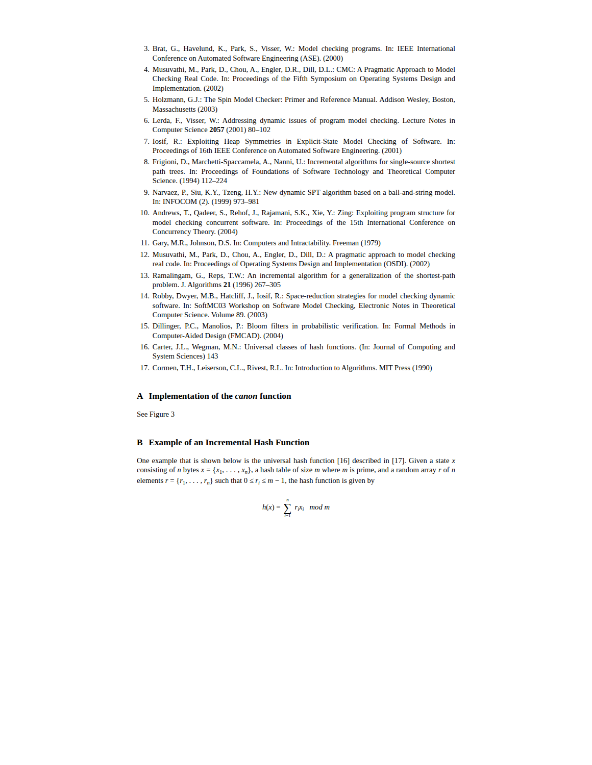3. Brat, G., Havelund, K., Park, S., Visser, W.: Model checking programs. In: IEEE International Conference on Automated Software Engineering (ASE). (2000)
4. Musuvathi, M., Park, D., Chou, A., Engler, D.R., Dill, D.L.: CMC: A Pragmatic Approach to Model Checking Real Code. In: Proceedings of the Fifth Symposium on Operating Systems Design and Implementation. (2002)
5. Holzmann, G.J.: The Spin Model Checker: Primer and Reference Manual. Addison Wesley, Boston, Massachusetts (2003)
6. Lerda, F., Visser, W.: Addressing dynamic issues of program model checking. Lecture Notes in Computer Science 2057 (2001) 80–102
7. Iosif, R.: Exploiting Heap Symmetries in Explicit-State Model Checking of Software. In: Proceedings of 16th IEEE Conference on Automated Software Engineering. (2001)
8. Frigioni, D., Marchetti-Spaccamela, A., Nanni, U.: Incremental algorithms for single-source shortest path trees. In: Proceedings of Foundations of Software Technology and Theoretical Computer Science. (1994) 112–224
9. Narvaez, P., Siu, K.Y., Tzeng, H.Y.: New dynamic SPT algorithm based on a ball-and-string model. In: INFOCOM (2). (1999) 973–981
10. Andrews, T., Qadeer, S., Rehof, J., Rajamani, S.K., Xie, Y.: Zing: Exploiting program structure for model checking concurrent software. In: Proceedings of the 15th International Conference on Concurrency Theory. (2004)
11. Gary, M.R., Johnson, D.S. In: Computers and Intractability. Freeman (1979)
12. Musuvathi, M., Park, D., Chou, A., Engler, D., Dill, D.: A pragmatic approach to model checking real code. In: Proceedings of Operating Systems Design and Implementation (OSDI). (2002)
13. Ramalingam, G., Reps, T.W.: An incremental algorithm for a generalization of the shortest-path problem. J. Algorithms 21 (1996) 267–305
14. Robby, Dwyer, M.B., Hatcliff, J., Iosif, R.: Space-reduction strategies for model checking dynamic software. In: SoftMC03 Workshop on Software Model Checking, Electronic Notes in Theoretical Computer Science. Volume 89. (2003)
15. Dillinger, P.C., Manolios, P.: Bloom filters in probabilistic verification. In: Formal Methods in Computer-Aided Design (FMCAD). (2004)
16. Carter, J.L., Wegman, M.N.: Universal classes of hash functions. (In: Journal of Computing and System Sciences) 143
17. Cormen, T.H., Leiserson, C.L., Rivest, R.L. In: Introduction to Algorithms. MIT Press (1990)
AImplementation of the canon function
See Figure 3
BExample of an Incremental Hash Function
One example that is shown below is the universal hash function [16] described in [17]. Given a state x consisting of n bytes x = {x1, . . . , xn}, a hash table of size m where m is prime, and a random array r of n elements r = {r1, . . . , rn} such that 0 ≤ ri ≤ m − 1, the hash function is given by
h(x) = n ∑ i=1 rixi mod m